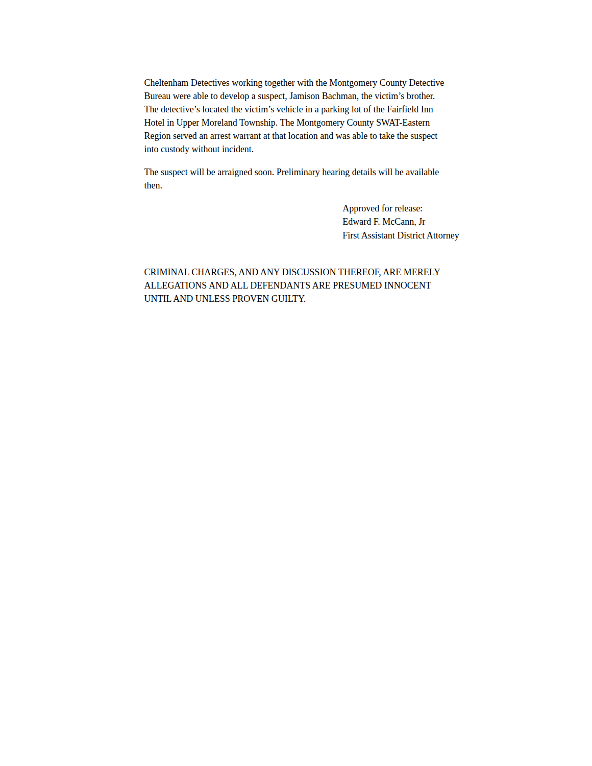Cheltenham Detectives working together with the Montgomery County Detective Bureau were able to develop a suspect, Jamison Bachman, the victim’s brother. The detective’s located the victim’s vehicle in a parking lot of the Fairfield Inn Hotel in Upper Moreland Township. The Montgomery County SWAT-Eastern Region served an arrest warrant at that location and was able to take the suspect into custody without incident.
The suspect will be arraigned soon. Preliminary hearing details will be available then.
Approved for release:
Edward F. McCann, Jr
First Assistant District Attorney
Criminal charges, and any discussion thereof, are merely allegations and all defendants are presumed innocent until and unless proven guilty.